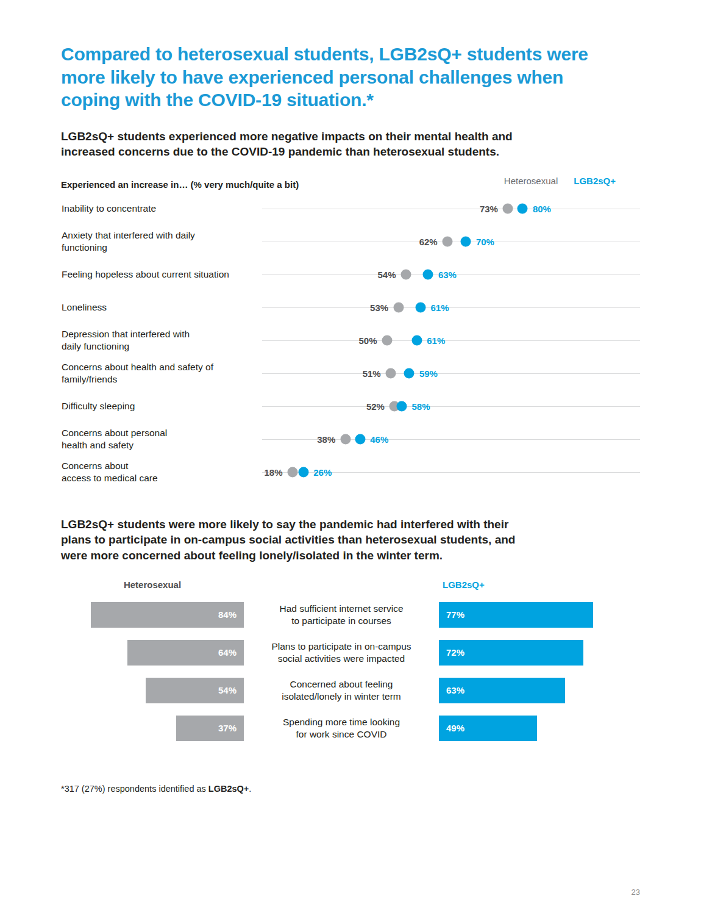Compared to heterosexual students, LGB2sQ+ students were
more likely to have experienced personal challenges when
coping with the COVID-19 situation.*
LGB2sQ+ students experienced more negative impacts on their mental health and
increased concerns due to the COVID-19 pandemic than heterosexual students.
Experienced an increase in… (% very much/quite a bit)
Heterosexual LGB2sQ+
| Inability to concentrate | 73% 80% |
| Anxiety that interfered with daily functioning | 62% 70% |
| Feeling hopeless about current situation | 54% 63% |
| Loneliness | 53% 61% |
| Depression that interfered with daily functioning | 50% 61% |
| Concerns about health and safety of family/friends | 51% 59% |
| Difficulty sleeping | 52% 58% |
| Concerns about personal health and safety | 38% 46% |
| Concerns about access to medical care | 18% 26% |
LGB2sQ+ students were more likely to say the pandemic had interfered with their
plans to participate in on-campus social activities than heterosexual students, and
were more concerned about feeling lonely/isolated in the winter term.
Heterosexual LGB2sQ+
| 84% | Had sufficient internet service to participate in courses | 77% |
| 64% | Plans to participate in on-campus social activities were impacted | 72% |
| 54% | Concerned about feeling isolated/lonely in winter term | 63% |
| 37% | Spending more time looking for work since COVID | 49% |
*317 (27%) respondents identified as LGB2sQ+.
23